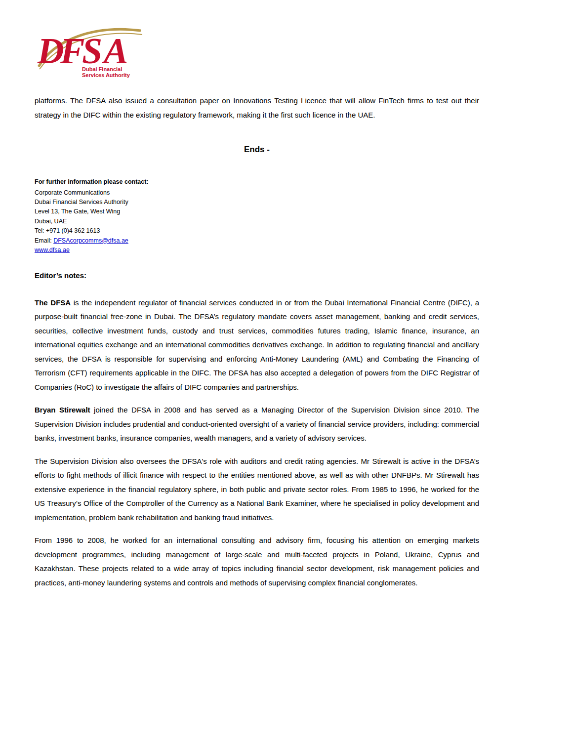D F S A Dubai Financial Services Authority
platforms. The DFSA also issued a consultation paper on Innovations Testing Licence that will allow FinTech firms to test out their strategy in the DIFC within the existing regulatory framework, making it the first such licence in the UAE.
Ends -
For further information please contact:
Corporate Communications
Dubai Financial Services Authority
Level 13, The Gate, West Wing
Dubai, UAE
Tel: +971 (0)4 362 1613
Email: DFSAcorpcomms@dfsa.ae
www.dfsa.ae
Editor’s notes:
The DFSA is the independent regulator of financial services conducted in or from the Dubai International Financial Centre (DIFC), a purpose-built financial free-zone in Dubai. The DFSA’s regulatory mandate covers asset management, banking and credit services, securities, collective investment funds, custody and trust services, commodities futures trading, Islamic finance, insurance, an international equities exchange and an international commodities derivatives exchange. In addition to regulating financial and ancillary services, the DFSA is responsible for supervising and enforcing Anti-Money Laundering (AML) and Combating the Financing of Terrorism (CFT) requirements applicable in the DIFC. The DFSA has also accepted a delegation of powers from the DIFC Registrar of Companies (RoC) to investigate the affairs of DIFC companies and partnerships.
Bryan Stirewalt joined the DFSA in 2008 and has served as a Managing Director of the Supervision Division since 2010. The Supervision Division includes prudential and conduct-oriented oversight of a variety of financial service providers, including: commercial banks, investment banks, insurance companies, wealth managers, and a variety of advisory services.
The Supervision Division also oversees the DFSA's role with auditors and credit rating agencies. Mr Stirewalt is active in the DFSA’s efforts to fight methods of illicit finance with respect to the entities mentioned above, as well as with other DNFBPs. Mr Stirewalt has extensive experience in the financial regulatory sphere, in both public and private sector roles. From 1985 to 1996, he worked for the US Treasury’s Office of the Comptroller of the Currency as a National Bank Examiner, where he specialised in policy development and implementation, problem bank rehabilitation and banking fraud initiatives.
From 1996 to 2008, he worked for an international consulting and advisory firm, focusing his attention on emerging markets development programmes, including management of large-scale and multi-faceted projects in Poland, Ukraine, Cyprus and Kazakhstan. These projects related to a wide array of topics including financial sector development, risk management policies and practices, anti-money laundering systems and controls and methods of supervising complex financial conglomerates.